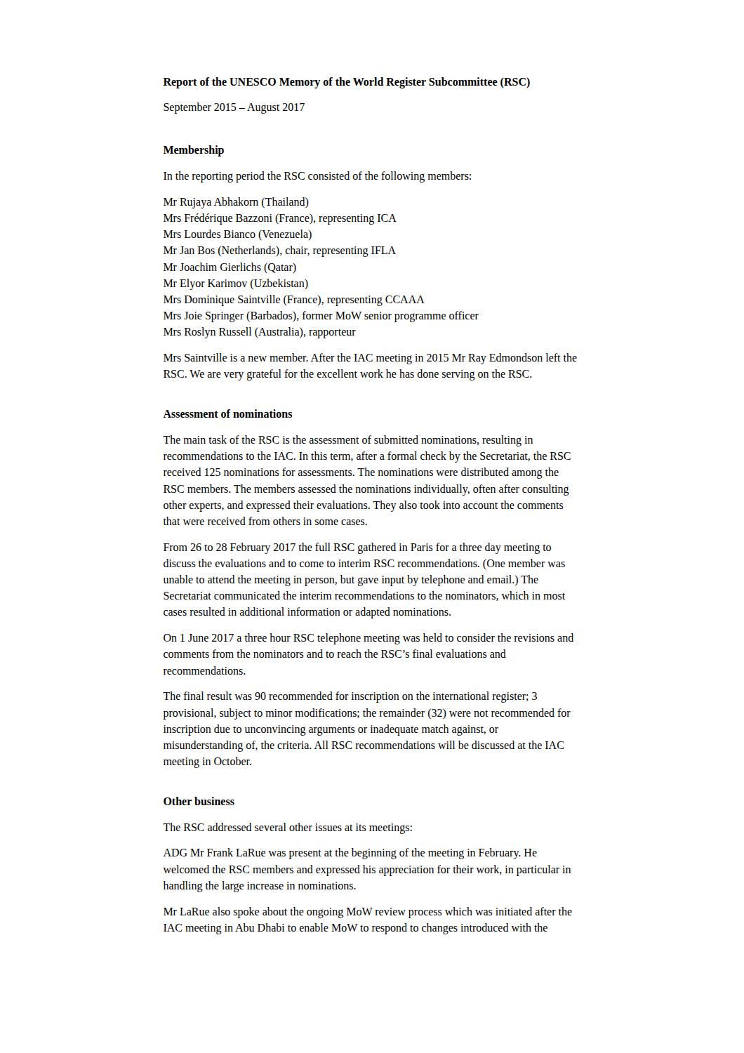Report of the UNESCO Memory of the World Register Subcommittee (RSC)
September 2015 – August 2017
Membership
In the reporting period the RSC consisted of the following members:
Mr Rujaya Abhakorn (Thailand) Mrs Frédérique Bazzoni (France), representing ICA Mrs Lourdes Bianco (Venezuela) Mr Jan Bos (Netherlands), chair, representing IFLA Mr Joachim Gierlichs (Qatar) Mr Elyor Karimov (Uzbekistan) Mrs Dominique Saintville (France), representing CCAAA Mrs Joie Springer (Barbados), former MoW senior programme officer Mrs Roslyn Russell (Australia), rapporteur
Mrs Saintville is a new member. After the IAC meeting in 2015 Mr Ray Edmondson left the RSC. We are very grateful for the excellent work he has done serving on the RSC.
Assessment of nominations
The main task of the RSC is the assessment of submitted nominations, resulting in recommendations to the IAC. In this term, after a formal check by the Secretariat, the RSC received 125 nominations for assessments. The nominations were distributed among the RSC members. The members assessed the nominations individually, often after consulting other experts, and expressed their evaluations. They also took into account the comments that were received from others in some cases.
From 26 to 28 February 2017 the full RSC gathered in Paris for a three day meeting to discuss the evaluations and to come to interim RSC recommendations. (One member was unable to attend the meeting in person, but gave input by telephone and email.) The Secretariat communicated the interim recommendations to the nominators, which in most cases resulted in additional information or adapted nominations.
On 1 June 2017 a three hour RSC telephone meeting was held to consider the revisions and comments from the nominators and to reach the RSC’s final evaluations and recommendations.
The final result was 90 recommended for inscription on the international register; 3 provisional, subject to minor modifications; the remainder (32) were not recommended for inscription due to unconvincing arguments or inadequate match against, or misunderstanding of, the criteria. All RSC recommendations will be discussed at the IAC meeting in October.
Other business
The RSC addressed several other issues at its meetings:
ADG Mr Frank LaRue was present at the beginning of the meeting in February. He welcomed the RSC members and expressed his appreciation for their work, in particular in handling the large increase in nominations.
Mr LaRue also spoke about the ongoing MoW review process which was initiated after the IAC meeting in Abu Dhabi to enable MoW to respond to changes introduced with the